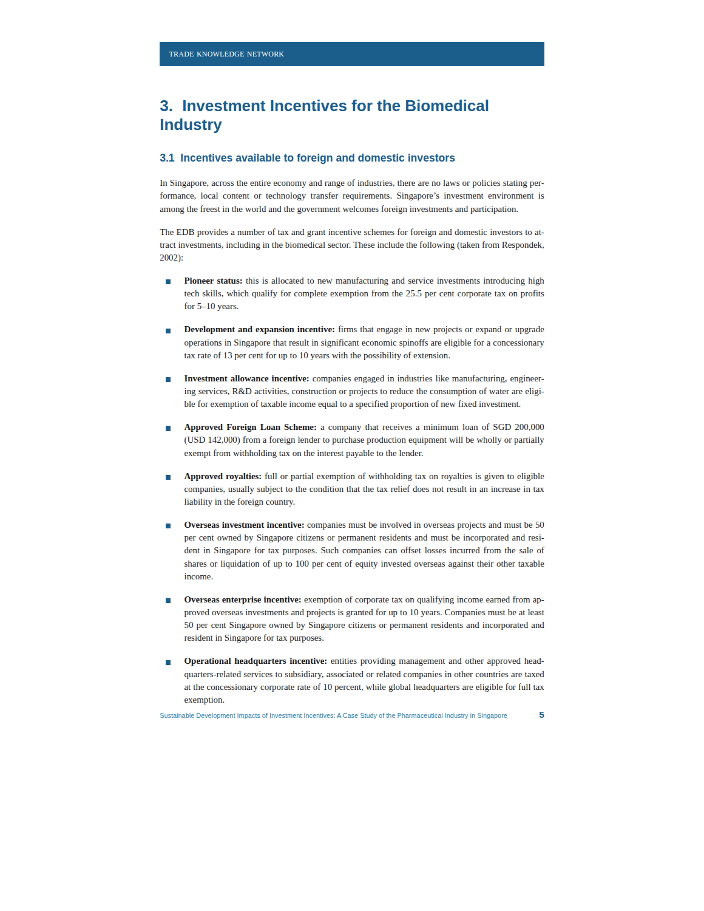trade knowledge network
3. Investment Incentives for the Biomedical Industry
3.1 Incentives available to foreign and domestic investors
In Singapore, across the entire economy and range of industries, there are no laws or policies stating performance, local content or technology transfer requirements. Singapore’s investment environment is among the freest in the world and the government welcomes foreign investments and participation.
The EDB provides a number of tax and grant incentive schemes for foreign and domestic investors to attract investments, including in the biomedical sector. These include the following (taken from Respondek, 2002):
Pioneer status: this is allocated to new manufacturing and service investments introducing high tech skills, which qualify for complete exemption from the 25.5 per cent corporate tax on profits for 5–10 years.
Development and expansion incentive: firms that engage in new projects or expand or upgrade operations in Singapore that result in significant economic spinoffs are eligible for a concessionary tax rate of 13 per cent for up to 10 years with the possibility of extension.
Investment allowance incentive: companies engaged in industries like manufacturing, engineering services, R&D activities, construction or projects to reduce the consumption of water are eligible for exemption of taxable income equal to a specified proportion of new fixed investment.
Approved Foreign Loan Scheme: a company that receives a minimum loan of SGD 200,000 (USD 142,000) from a foreign lender to purchase production equipment will be wholly or partially exempt from withholding tax on the interest payable to the lender.
Approved royalties: full or partial exemption of withholding tax on royalties is given to eligible companies, usually subject to the condition that the tax relief does not result in an increase in tax liability in the foreign country.
Overseas investment incentive: companies must be involved in overseas projects and must be 50 per cent owned by Singapore citizens or permanent residents and must be incorporated and resident in Singapore for tax purposes. Such companies can offset losses incurred from the sale of shares or liquidation of up to 100 per cent of equity invested overseas against their other taxable income.
Overseas enterprise incentive: exemption of corporate tax on qualifying income earned from approved overseas investments and projects is granted for up to 10 years. Companies must be at least 50 per cent Singapore owned by Singapore citizens or permanent residents and incorporated and resident in Singapore for tax purposes.
Operational headquarters incentive: entities providing management and other approved headquarters-related services to subsidiary, associated or related companies in other countries are taxed at the concessionary corporate rate of 10 percent, while global headquarters are eligible for full tax exemption.
Sustainable Development Impacts of Investment Incentives: A Case Study of the Pharmaceutical Industry in Singapore
5